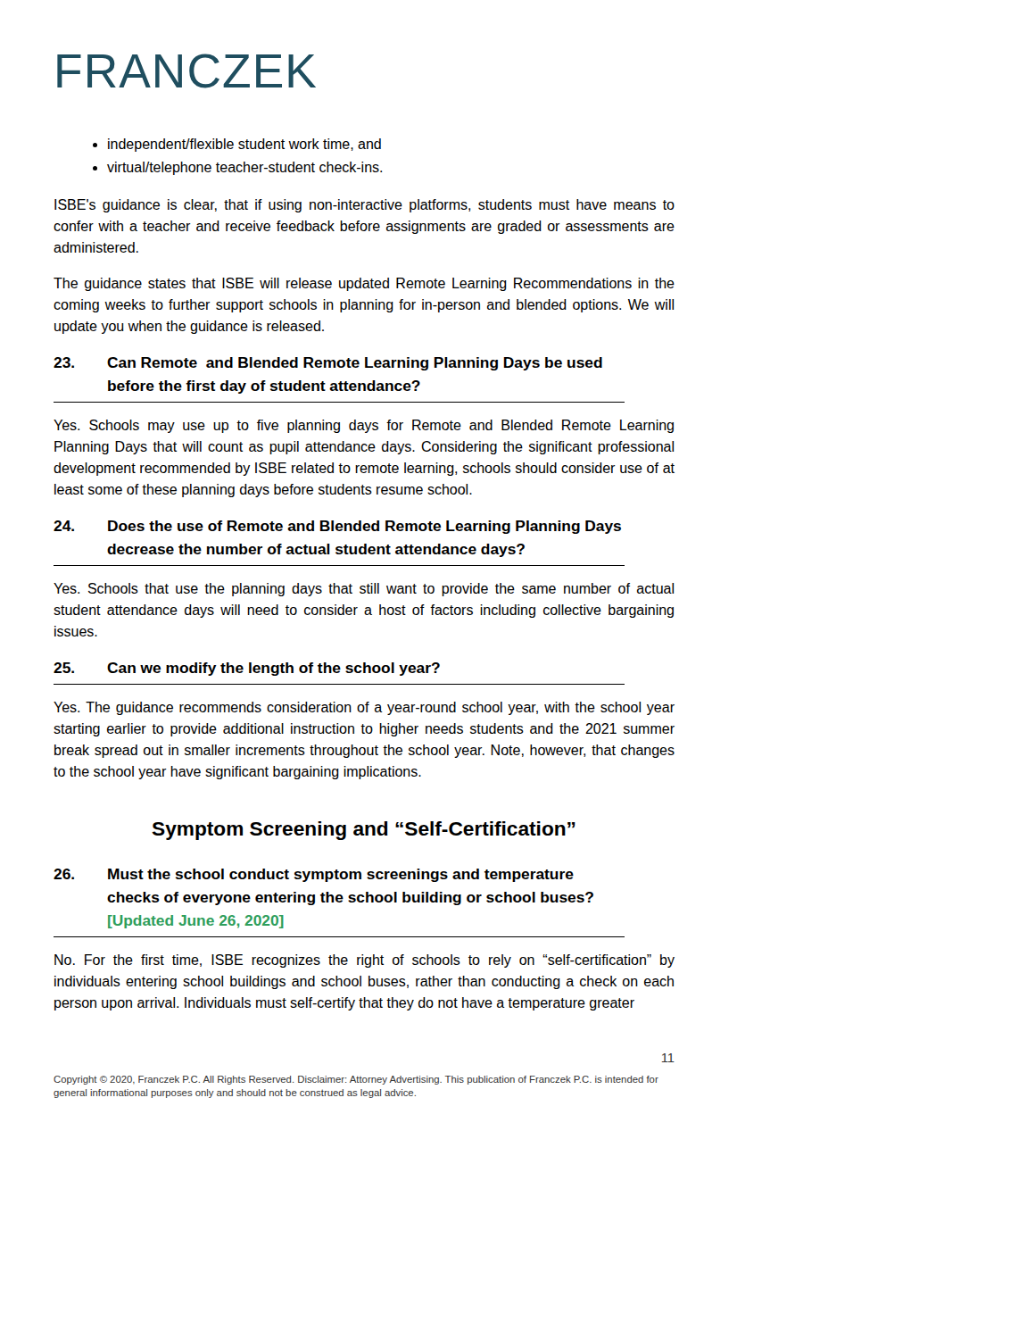FRANCZEK
independent/flexible student work time, and
virtual/telephone teacher-student check-ins.
ISBE's guidance is clear, that if using non-interactive platforms, students must have means to confer with a teacher and receive feedback before assignments are graded or assessments are administered.
The guidance states that ISBE will release updated Remote Learning Recommendations in the coming weeks to further support schools in planning for in-person and blended options. We will update you when the guidance is released.
23. Can Remote and Blended Remote Learning Planning Days be used before the first day of student attendance?
Yes. Schools may use up to five planning days for Remote and Blended Remote Learning Planning Days that will count as pupil attendance days. Considering the significant professional development recommended by ISBE related to remote learning, schools should consider use of at least some of these planning days before students resume school.
24. Does the use of Remote and Blended Remote Learning Planning Days decrease the number of actual student attendance days?
Yes. Schools that use the planning days that still want to provide the same number of actual student attendance days will need to consider a host of factors including collective bargaining issues.
25. Can we modify the length of the school year?
Yes. The guidance recommends consideration of a year-round school year, with the school year starting earlier to provide additional instruction to higher needs students and the 2021 summer break spread out in smaller increments throughout the school year. Note, however, that changes to the school year have significant bargaining implications.
Symptom Screening and “Self-Certification”
26. Must the school conduct symptom screenings and temperature checks of everyone entering the school building or school buses? [Updated June 26, 2020]
No. For the first time, ISBE recognizes the right of schools to rely on “self-certification” by individuals entering school buildings and school buses, rather than conducting a check on each person upon arrival. Individuals must self-certify that they do not have a temperature greater
11
Copyright © 2020, Franczek P.C. All Rights Reserved. Disclaimer: Attorney Advertising. This publication of Franczek P.C. is intended for general informational purposes only and should not be construed as legal advice.